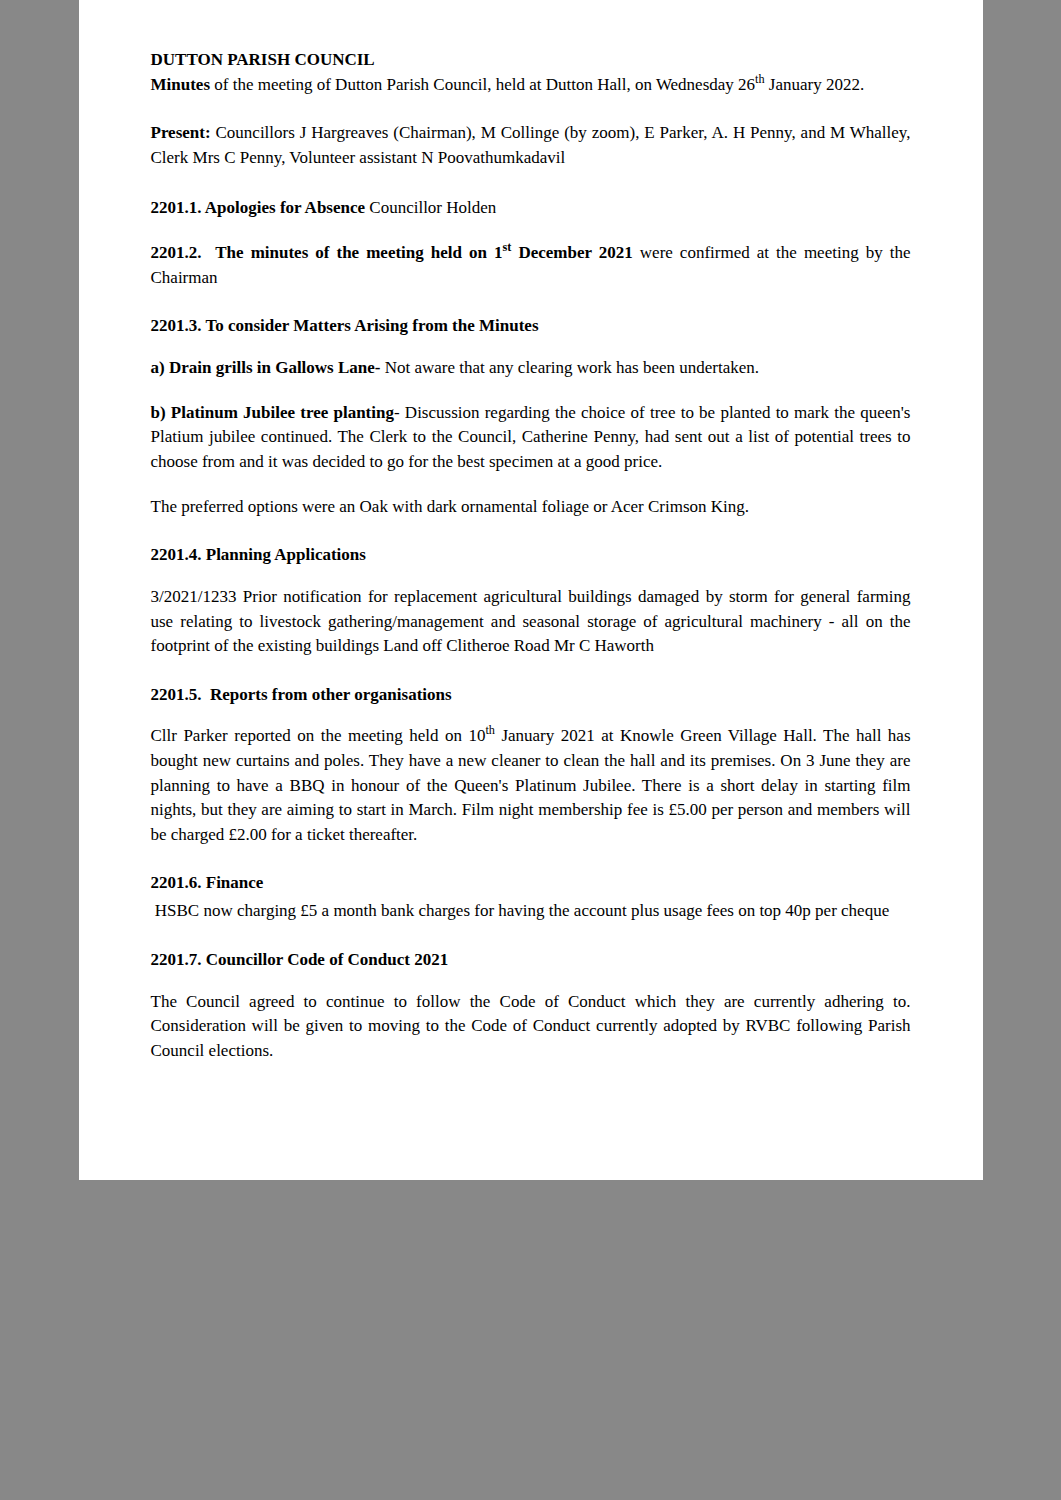DUTTON PARISH COUNCIL
Minutes of the meeting of Dutton Parish Council, held at Dutton Hall, on Wednesday 26th January 2022.
Present: Councillors J Hargreaves (Chairman), M Collinge (by zoom), E Parker, A. H Penny, and M Whalley, Clerk Mrs C Penny, Volunteer assistant N Poovathumkadavil
2201.1. Apologies for Absence Councillor Holden
2201.2. The minutes of the meeting held on 1st December 2021 were confirmed at the meeting by the Chairman
2201.3. To consider Matters Arising from the Minutes
a) Drain grills in Gallows Lane- Not aware that any clearing work has been undertaken.
b) Platinum Jubilee tree planting- Discussion regarding the choice of tree to be planted to mark the queen's Platium jubilee continued. The Clerk to the Council, Catherine Penny, had sent out a list of potential trees to choose from and it was decided to go for the best specimen at a good price.
The preferred options were an Oak with dark ornamental foliage or Acer Crimson King.
2201.4. Planning Applications
3/2021/1233 Prior notification for replacement agricultural buildings damaged by storm for general farming use relating to livestock gathering/management and seasonal storage of agricultural machinery - all on the footprint of the existing buildings Land off Clitheroe Road Mr C Haworth
2201.5. Reports from other organisations
Cllr Parker reported on the meeting held on 10th January 2021 at Knowle Green Village Hall. The hall has bought new curtains and poles. They have a new cleaner to clean the hall and its premises. On 3 June they are planning to have a BBQ in honour of the Queen's Platinum Jubilee. There is a short delay in starting film nights, but they are aiming to start in March. Film night membership fee is £5.00 per person and members will be charged £2.00 for a ticket thereafter.
2201.6. Finance
HSBC now charging £5 a month bank charges for having the account plus usage fees on top 40p per cheque
2201.7. Councillor Code of Conduct 2021
The Council agreed to continue to follow the Code of Conduct which they are currently adhering to. Consideration will be given to moving to the Code of Conduct currently adopted by RVBC following Parish Council elections.